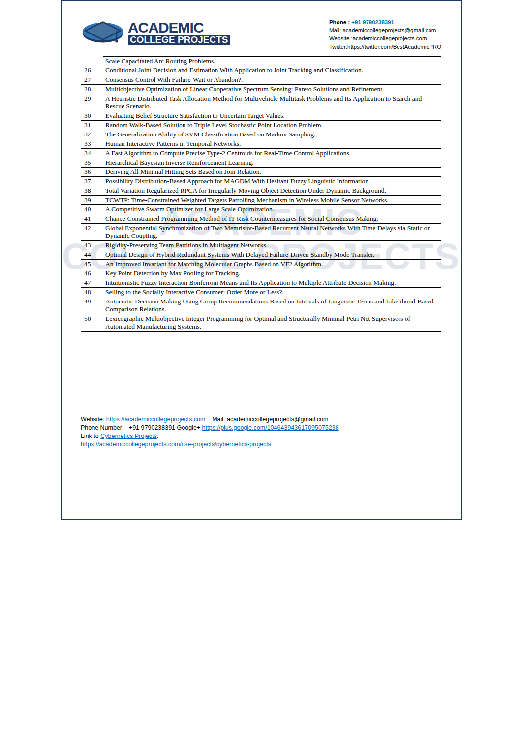ACADEMIC COLLEGE PROJECTS
Phone : +91 9790238391
Mail: academiccollegeprojects@gmail.com
Website :academiccollegeprojects.com
Twitter:https://twitter.com/BestAcademicPRO
ACADEMIC COLLEGE PROJECTS
| | Scale Capacitated Arc Routing Problems. |
| 26 | Conditional Joint Decision and Estimation With Application to Joint Tracking and Classification. |
| 27 | Consensus Control With Failure-Wait or Abandon?. |
| 28 | Multiobjective Optimization of Linear Cooperative Spectrum Sensing: Pareto Solutions and Refinement. |
| 29 | A Heuristic Distributed Task Allocation Method for Multivehicle Multitask Problems and Its Application to Search and Rescue Scenario. |
| 30 | Evaluating Belief Structure Satisfaction to Uncertain Target Values. |
| 31 | Random Walk-Based Solution to Triple Level Stochastic Point Location Problem. |
| 32 | The Generalization Ability of SVM Classification Based on Markov Sampling. |
| 33 | Human Interactive Patterns in Temporal Networks. |
| 34 | A Fast Algorithm to Compute Precise Type-2 Centroids for Real-Time Control Applications. |
| 35 | Hierarchical Bayesian Inverse Reinforcement Learning. |
| 36 | Deriving All Minimal Hitting Sets Based on Join Relation. |
| 37 | Possibility Distribution-Based Approach for MAGDM With Hesitant Fuzzy Linguistic Information. |
| 38 | Total Variation Regularized RPCA for Irregularly Moving Object Detection Under Dynamic Background. |
| 39 | TCWTP: Time-Constrained Weighted Targets Patrolling Mechanism in Wireless Mobile Sensor Networks. |
| 40 | A Competitive Swarm Optimizer for Large Scale Optimization. |
| 41 | Chance-Constrained Programming Method of IT Risk Countermeasures for Social Consensus Making. |
| 42 | Global Exponential Synchronization of Two Memristor-Based Recurrent Neural Networks With Time Delays via Static or Dynamic Coupling. |
| 43 | Rigidity-Preserving Team Partitions in Multiagent Networks. |
| 44 | Optimal Design of Hybrid Redundant Systems With Delayed Failure-Driven Standby Mode Transfer. |
| 45 | An Improved Invariant for Matching Molecular Graphs Based on VF2 Algorithm. |
| 46 | Key Point Detection by Max Pooling for Tracking. |
| 47 | Intuitionistic Fuzzy Interaction Bonferroni Means and Its Application to Multiple Attribute Decision Making. |
| 48 | Selling to the Socially Interactive Consumer: Order More or Less?. |
| 49 | Autocratic Decision Making Using Group Recommendations Based on Intervals of Linguistic Terms and Likelihood-Based Comparison Relations. |
| 50 | Lexicographic Multiobjective Integer Programming for Optimal and Structurally Minimal Petri Net Supervisors of Automated Manufacturing Systems. |
Website: https://academiccollegeprojects.com Mail: academiccollegeprojects@gmail.com
Phone Number: +91 9790238391 Google+ https://plus.google.com/104643943617095075238
Link to Cybernetics Projects:
https://academiccollegeprojects.com/cse-projects/cybernetics-projects